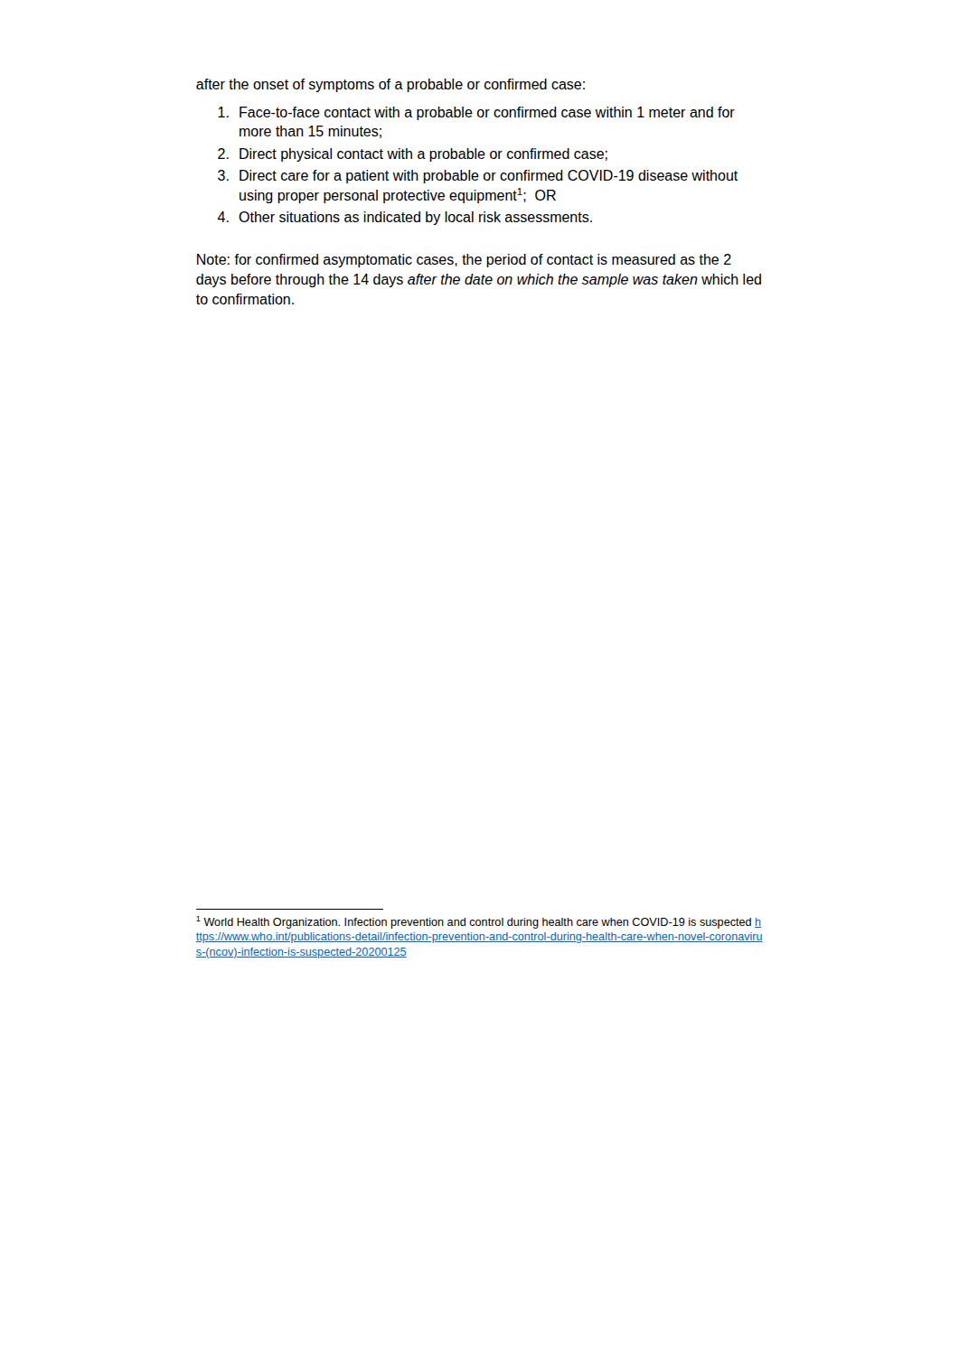after the onset of symptoms of a probable or confirmed case:
Face-to-face contact with a probable or confirmed case within 1 meter and for more than 15 minutes;
Direct physical contact with a probable or confirmed case;
Direct care for a patient with probable or confirmed COVID-19 disease without using proper personal protective equipment1; OR
Other situations as indicated by local risk assessments.
Note: for confirmed asymptomatic cases, the period of contact is measured as the 2 days before through the 14 days after the date on which the sample was taken which led to confirmation.
1 World Health Organization. Infection prevention and control during health care when COVID-19 is suspected https://www.who.int/publications-detail/infection-prevention-and-control-during-health-care-when-novel-coronavirus-(ncov)-infection-is-suspected-20200125